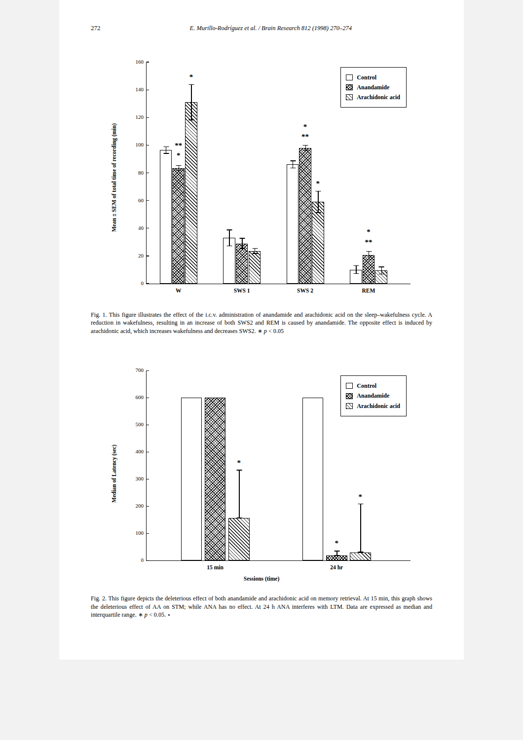272 E. Murillo-Rodríguez et al. / Brain Research 812 (1998) 270–274
Mean ± SEM of total time of recording (min)
0
20
40
60
80
100
120
140
160
Control
Anandamide
Arachidonic acid
*
**
*
W
SWS 1
**
*
*
SWS 2
**
*
REM
Fig. 1. This figure illustrates the effect of the i.c.v. administration of anandamide and arachidonic acid on the sleep–wakefulness cycle. A reduction in wakefulness, resulting in an increase of both SWS2 and REM is caused by anandamide. The opposite effect is induced by arachidonic acid, which increases wakefulness and decreases SWS2. ∗ p < 0.05
Median of Latency (sec)
0
100
200
300
400
500
600
700
Control
Anandamide
Arachidonic acid
*
15 min
*
*
24 hr
Sessions (time)
Fig. 2. This figure depicts the deleterious effect of both anandamide and arachidonic acid on memory retrieval. At 15 min, this graph shows the deleterious effect of AA on STM; while ANA has no effect. At 24 h ANA interferes with LTM. Data are expressed as median and interquartile range. ∗ p < 0.05.